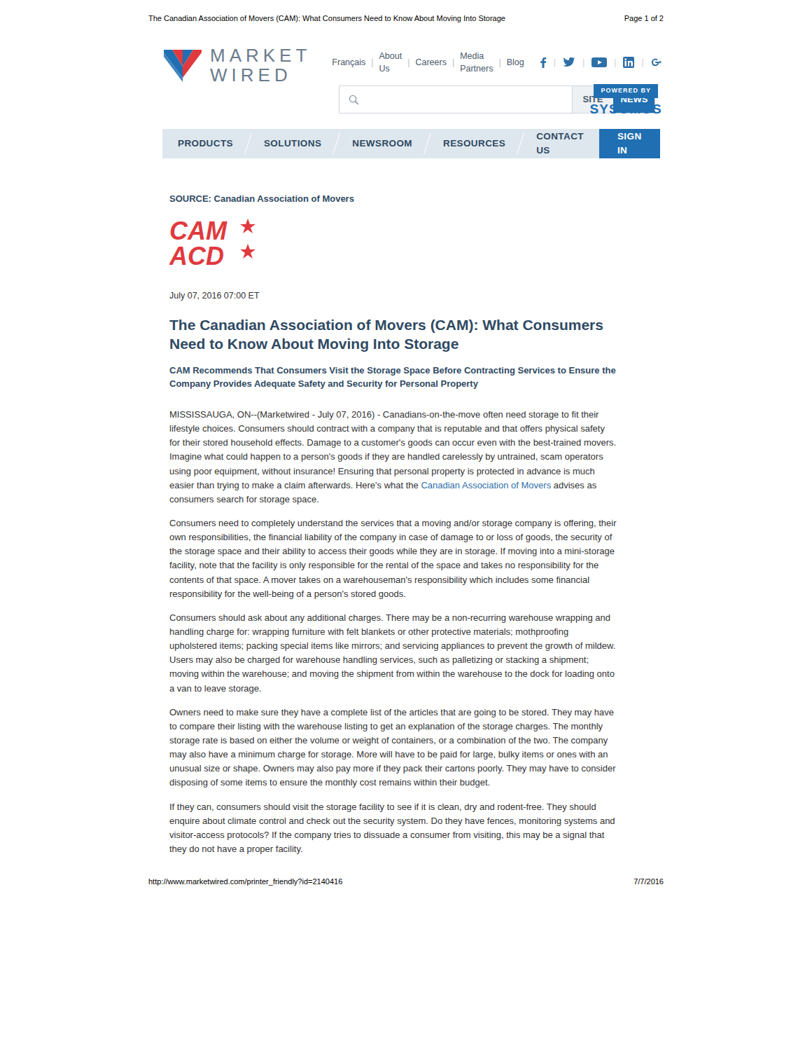The Canadian Association of Movers (CAM): What Consumers Need to Know About Moving Into Storage
Page 1 of 2
MARKET WIRED
Français| About Us| Careers| Media Partners| Blog | | | |
SITE
NEWS
POWERED BY
SYSOMOS
PRODUCTS
SOLUTIONS
NEWSROOM
RESOURCES
CONTACT US
SIGN IN
SOURCE: Canadian Association of Movers
CAM ACD
July 07, 2016 07:00 ET
The Canadian Association of Movers (CAM): What Consumers Need to Know About Moving Into Storage
CAM Recommends That Consumers Visit the Storage Space Before Contracting Services to Ensure the Company Provides Adequate Safety and Security for Personal Property
MISSISSAUGA, ON--(Marketwired - July 07, 2016) - Canadians-on-the-move often need storage to fit their lifestyle choices. Consumers should contract with a company that is reputable and that offers physical safety for their stored household effects. Damage to a customer's goods can occur even with the best-trained movers. Imagine what could happen to a person's goods if they are handled carelessly by untrained, scam operators using poor equipment, without insurance! Ensuring that personal property is protected in advance is much easier than trying to make a claim afterwards. Here's what the Canadian Association of Movers advises as consumers search for storage space.
Consumers need to completely understand the services that a moving and/or storage company is offering, their own responsibilities, the financial liability of the company in case of damage to or loss of goods, the security of the storage space and their ability to access their goods while they are in storage. If moving into a mini-storage facility, note that the facility is only responsible for the rental of the space and takes no responsibility for the contents of that space. A mover takes on a warehouseman's responsibility which includes some financial responsibility for the well-being of a person's stored goods.
Consumers should ask about any additional charges. There may be a non-recurring warehouse wrapping and handling charge for: wrapping furniture with felt blankets or other protective materials; mothproofing upholstered items; packing special items like mirrors; and servicing appliances to prevent the growth of mildew. Users may also be charged for warehouse handling services, such as palletizing or stacking a shipment; moving within the warehouse; and moving the shipment from within the warehouse to the dock for loading onto a van to leave storage.
Owners need to make sure they have a complete list of the articles that are going to be stored. They may have to compare their listing with the warehouse listing to get an explanation of the storage charges. The monthly storage rate is based on either the volume or weight of containers, or a combination of the two. The company may also have a minimum charge for storage. More will have to be paid for large, bulky items or ones with an unusual size or shape. Owners may also pay more if they pack their cartons poorly. They may have to consider disposing of some items to ensure the monthly cost remains within their budget.
If they can, consumers should visit the storage facility to see if it is clean, dry and rodent-free. They should enquire about climate control and check out the security system. Do they have fences, monitoring systems and visitor-access protocols? If the company tries to dissuade a consumer from visiting, this may be a signal that they do not have a proper facility.
http://www.marketwired.com/printer_friendly?id=2140416
7/7/2016